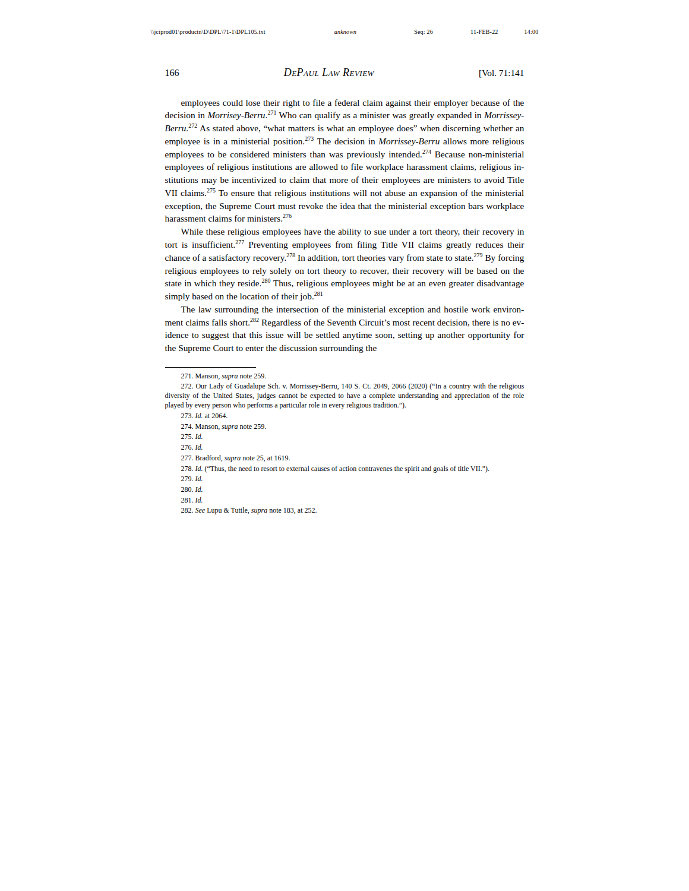\\jciprod01\productn\D\DPL\71-1\DPL105.txt unknown Seq: 26 11-FEB-22 14:00
166 DePaul Law Review [Vol. 71:141
employees could lose their right to file a federal claim against their employer because of the decision in Morrisey-Berru.271 Who can qualify as a minister was greatly expanded in Morrissey-Berru.272 As stated above, “what matters is what an employee does” when discerning whether an employee is in a ministerial position.273 The decision in Morrissey-Berru allows more religious employees to be considered ministers than was previously intended.274 Because non-ministerial employees of religious institutions are allowed to file workplace harassment claims, religious institutions may be incentivized to claim that more of their employees are ministers to avoid Title VII claims.275 To ensure that religious institutions will not abuse an expansion of the ministerial exception, the Supreme Court must revoke the idea that the ministerial exception bars workplace harassment claims for ministers.276
While these religious employees have the ability to sue under a tort theory, their recovery in tort is insufficient.277 Preventing employees from filing Title VII claims greatly reduces their chance of a satisfactory recovery.278 In addition, tort theories vary from state to state.279 By forcing religious employees to rely solely on tort theory to recover, their recovery will be based on the state in which they reside.280 Thus, religious employees might be at an even greater disadvantage simply based on the location of their job.281
The law surrounding the intersection of the ministerial exception and hostile work environment claims falls short.282 Regardless of the Seventh Circuit’s most recent decision, there is no evidence to suggest that this issue will be settled anytime soon, setting up another opportunity for the Supreme Court to enter the discussion surrounding the
271. Manson, supra note 259.
272. Our Lady of Guadalupe Sch. v. Morrissey-Berru, 140 S. Ct. 2049, 2066 (2020) (“In a country with the religious diversity of the United States, judges cannot be expected to have a complete understanding and appreciation of the role played by every person who performs a particular role in every religious tradition.”).
273. Id. at 2064.
274. Manson, supra note 259.
275. Id.
276. Id.
277. Bradford, supra note 25, at 1619.
278. Id. (“Thus, the need to resort to external causes of action contravenes the spirit and goals of title VII.”).
279. Id.
280. Id.
281. Id.
282. See Lupu & Tuttle, supra note 183, at 252.